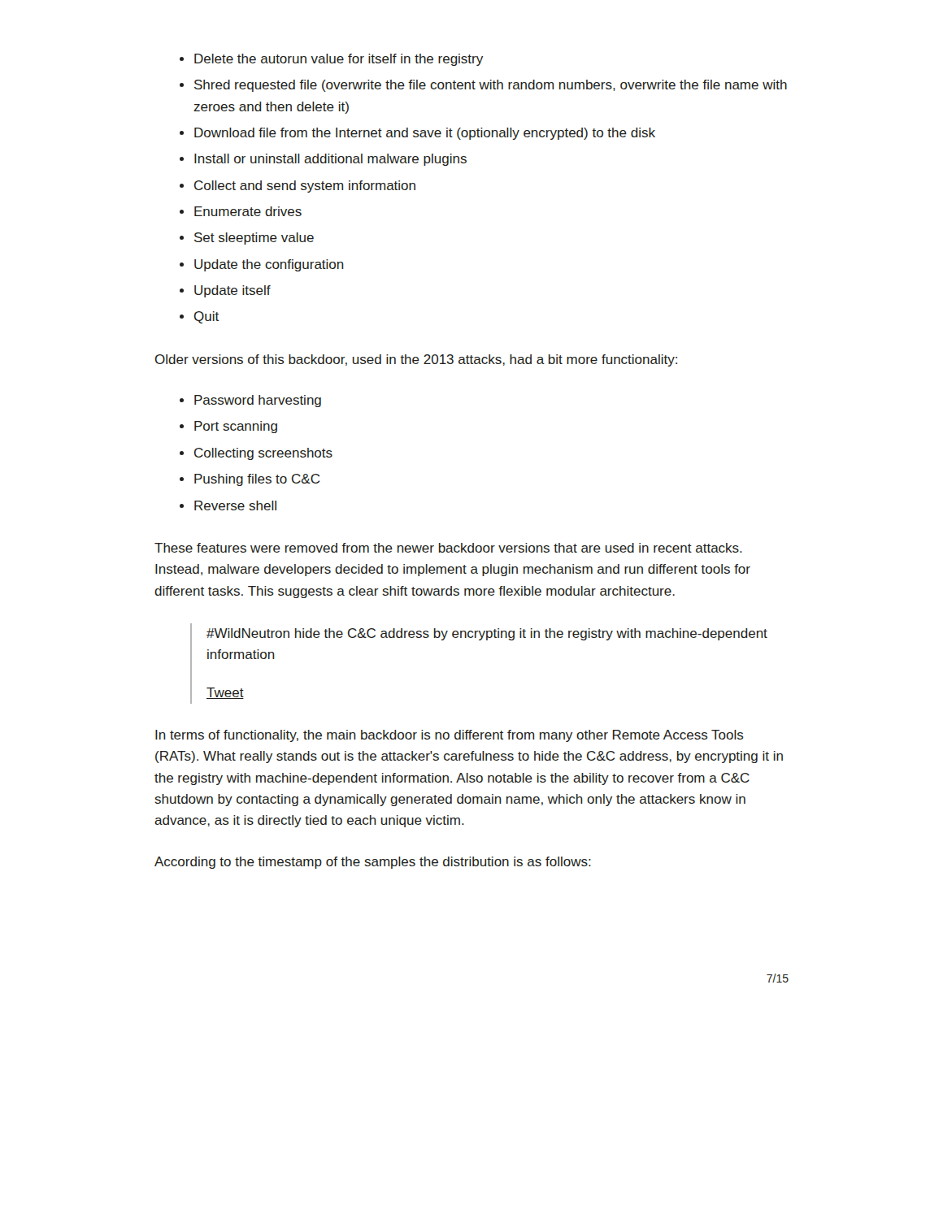Delete the autorun value for itself in the registry
Shred requested file (overwrite the file content with random numbers, overwrite the file name with zeroes and then delete it)
Download file from the Internet and save it (optionally encrypted) to the disk
Install or uninstall additional malware plugins
Collect and send system information
Enumerate drives
Set sleeptime value
Update the configuration
Update itself
Quit
Older versions of this backdoor, used in the 2013 attacks, had a bit more functionality:
Password harvesting
Port scanning
Collecting screenshots
Pushing files to C&C
Reverse shell
These features were removed from the newer backdoor versions that are used in recent attacks. Instead, malware developers decided to implement a plugin mechanism and run different tools for different tasks. This suggests a clear shift towards more flexible modular architecture.
#WildNeutron hide the C&C address by encrypting it in the registry with machine-dependent information
Tweet
In terms of functionality, the main backdoor is no different from many other Remote Access Tools (RATs). What really stands out is the attacker's carefulness to hide the C&C address, by encrypting it in the registry with machine-dependent information. Also notable is the ability to recover from a C&C shutdown by contacting a dynamically generated domain name, which only the attackers know in advance, as it is directly tied to each unique victim.
According to the timestamp of the samples the distribution is as follows:
7/15